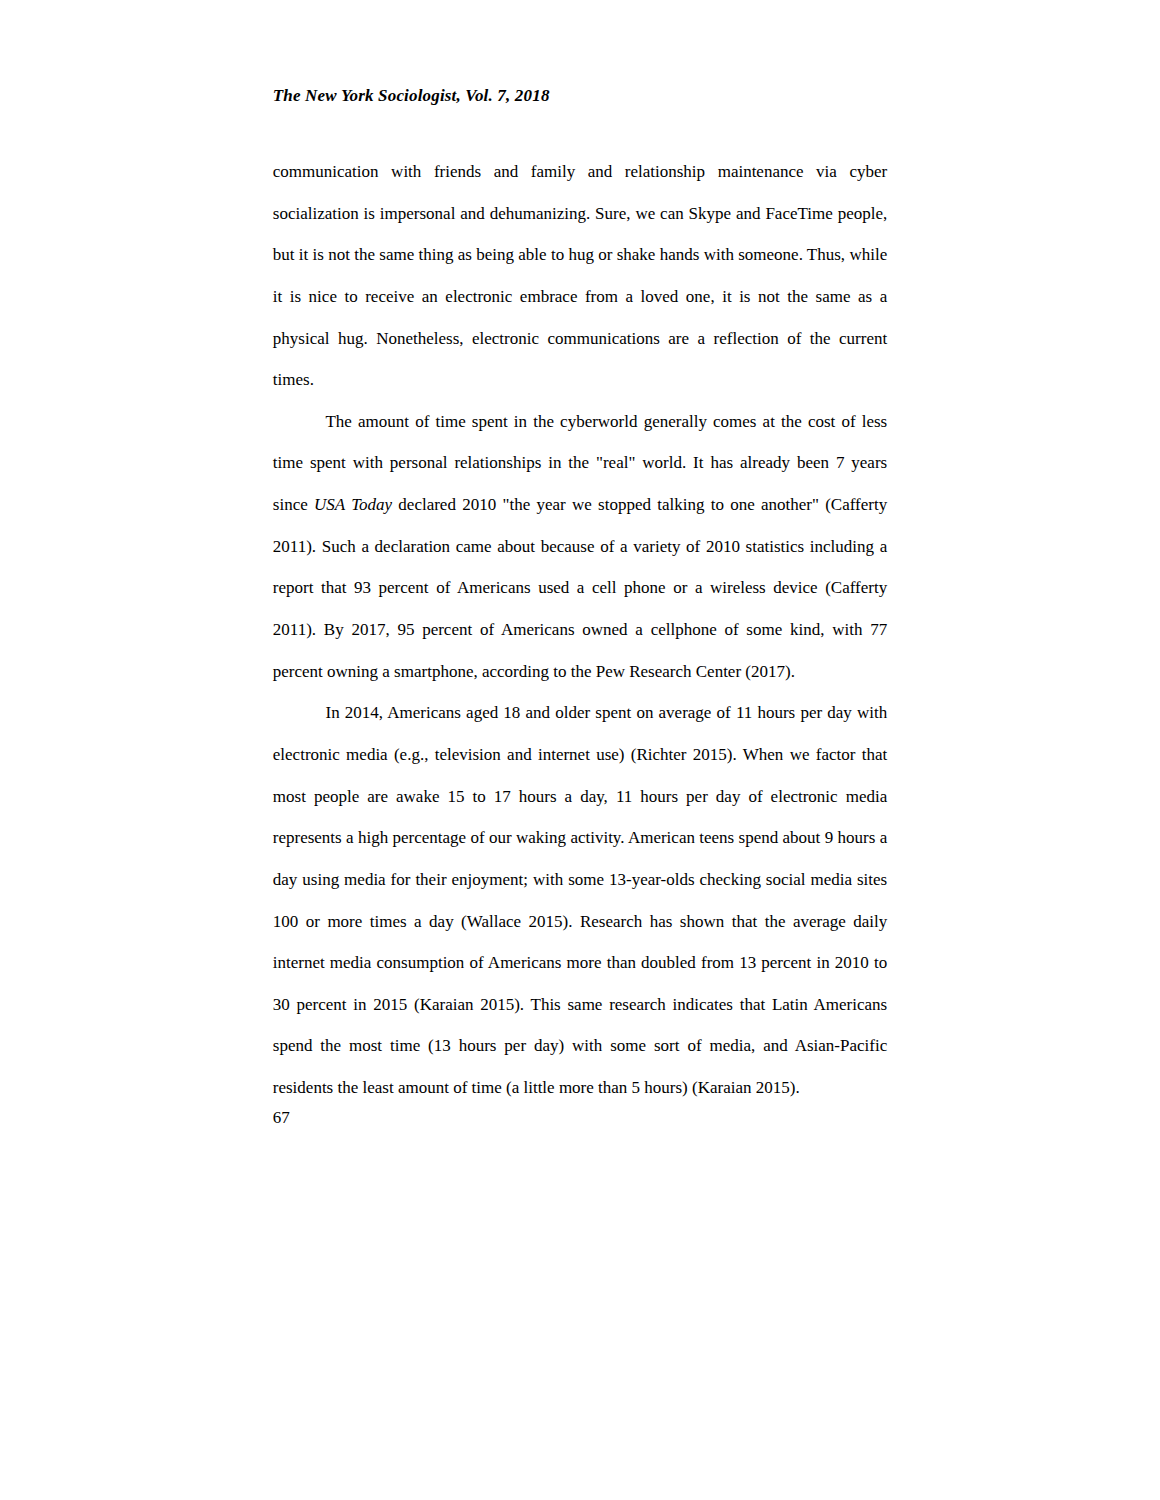The New York Sociologist, Vol. 7, 2018
communication with friends and family and relationship maintenance via cyber socialization is impersonal and dehumanizing. Sure, we can Skype and FaceTime people, but it is not the same thing as being able to hug or shake hands with someone. Thus, while it is nice to receive an electronic embrace from a loved one, it is not the same as a physical hug. Nonetheless, electronic communications are a reflection of the current times.
The amount of time spent in the cyberworld generally comes at the cost of less time spent with personal relationships in the "real" world. It has already been 7 years since USA Today declared 2010 "the year we stopped talking to one another" (Cafferty 2011). Such a declaration came about because of a variety of 2010 statistics including a report that 93 percent of Americans used a cell phone or a wireless device (Cafferty 2011). By 2017, 95 percent of Americans owned a cellphone of some kind, with 77 percent owning a smartphone, according to the Pew Research Center (2017).
In 2014, Americans aged 18 and older spent on average of 11 hours per day with electronic media (e.g., television and internet use) (Richter 2015). When we factor that most people are awake 15 to 17 hours a day, 11 hours per day of electronic media represents a high percentage of our waking activity. American teens spend about 9 hours a day using media for their enjoyment; with some 13-year-olds checking social media sites 100 or more times a day (Wallace 2015). Research has shown that the average daily internet media consumption of Americans more than doubled from 13 percent in 2010 to 30 percent in 2015 (Karaian 2015). This same research indicates that Latin Americans spend the most time (13 hours per day) with some sort of media, and Asian-Pacific residents the least amount of time (a little more than 5 hours) (Karaian 2015).
67